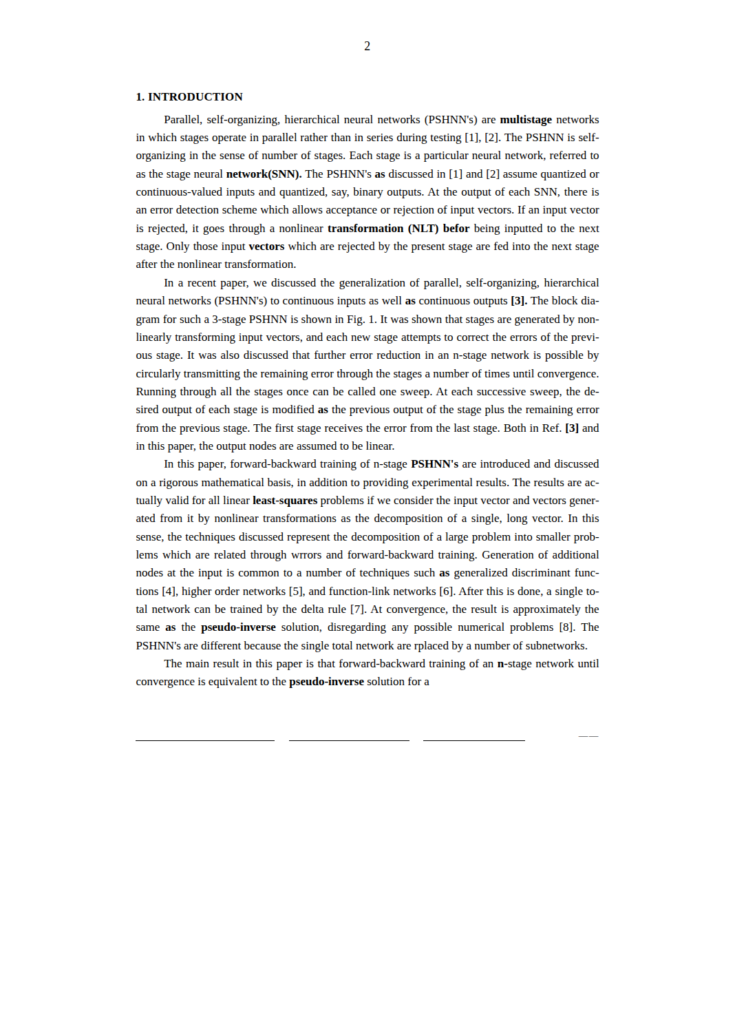2
1. INTRODUCTION
Parallel, self-organizing, hierarchical neural networks (PSHNN's) are multistage networks in which stages operate in parallel rather than in series during testing [1], [2]. The PSHNN is self-organizing in the sense of number of stages. Each stage is a particular neural network, referred to as the stage neural network(SNN). The PSHNN's as discussed in [1] and [2] assume quantized or continuous-valued inputs and quantized, say, binary outputs. At the output of each SNN, there is an error detection scheme which allows acceptance or rejection of input vectors. If an input vector is rejected, it goes through a nonlinear transformation (NLT) befor being inputted to the next stage. Only those input vectors which are rejected by the present stage are fed into the next stage after the nonlinear transformation.
In a recent paper, we discussed the generalization of parallel, self-organizing, hierarchical neural networks (PSHNN's) to continuous inputs as well as continuous outputs [3]. The block diagram for such a 3-stage PSHNN is shown in Fig. 1. It was shown that stages are generated by nonlinearly transforming input vectors, and each new stage attempts to correct the errors of the previous stage. It was also discussed that further error reduction in an n-stage network is possible by circularly transmitting the remaining error through the stages a number of times until convergence. Running through all the stages once can be called one sweep. At each successive sweep, the desired output of each stage is modified as the previous output of the stage plus the remaining error from the previous stage. The first stage receives the error from the last stage. Both in Ref. [3] and in this paper, the output nodes are assumed to be linear.
In this paper, forward-backward training of n-stage PSHNN's are introduced and discussed on a rigorous mathematical basis, in addition to providing experimental results. The results are actually valid for all linear least-squares problems if we consider the input vector and vectors generated from it by nonlinear transformations as the decomposition of a single, long vector. In this sense, the techniques discussed represent the decomposition of a large problem into smaller problems which are related through wrrors and forward-backward training. Generation of additional nodes at the input is common to a number of techniques such as generalized discriminant functions [4], higher order networks [5], and function-link networks [6]. After this is done, a single total network can be trained by the delta rule [7]. At convergence, the result is approximately the same as the pseudo-inverse solution, disregarding any possible numerical problems [8]. The PSHNN's are different because the single total network are rplaced by a number of subnetworks.
The main result in this paper is that forward-backward training of an n-stage network until convergence is equivalent to the pseudo-inverse solution for a
——